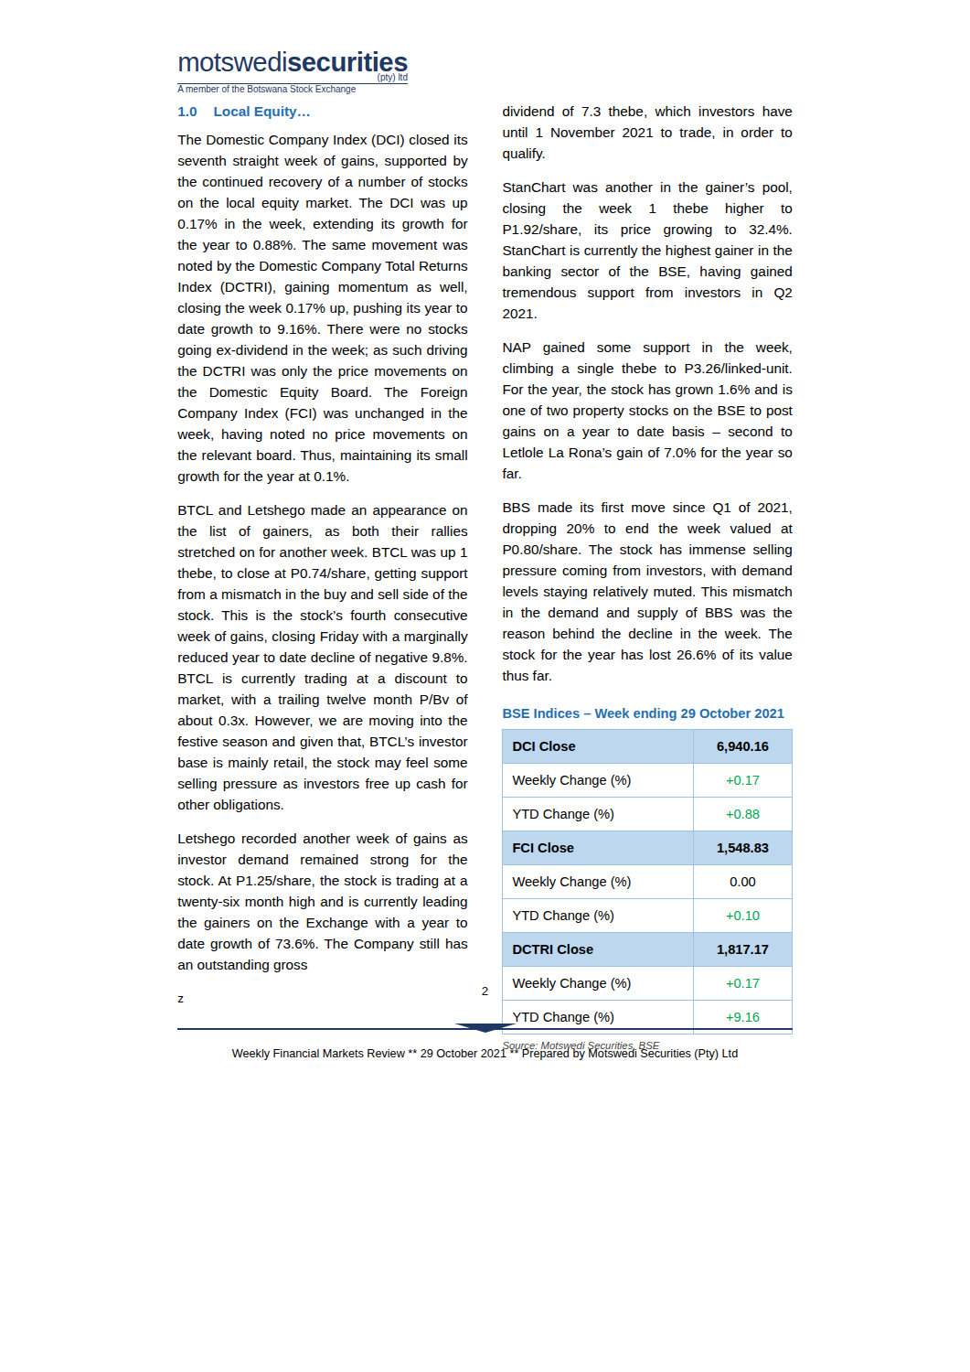motswedisecurities
(pty) ltd
A member of the Botswana Stock Exchange
1.0 Local Equity…
The Domestic Company Index (DCI) closed its seventh straight week of gains, supported by the continued recovery of a number of stocks on the local equity market. The DCI was up 0.17% in the week, extending its growth for the year to 0.88%. The same movement was noted by the Domestic Company Total Returns Index (DCTRI), gaining momentum as well, closing the week 0.17% up, pushing its year to date growth to 9.16%. There were no stocks going ex-dividend in the week; as such driving the DCTRI was only the price movements on the Domestic Equity Board. The Foreign Company Index (FCI) was unchanged in the week, having noted no price movements on the relevant board. Thus, maintaining its small growth for the year at 0.1%.
BTCL and Letshego made an appearance on the list of gainers, as both their rallies stretched on for another week. BTCL was up 1 thebe, to close at P0.74/share, getting support from a mismatch in the buy and sell side of the stock. This is the stock’s fourth consecutive week of gains, closing Friday with a marginally reduced year to date decline of negative 9.8%. BTCL is currently trading at a discount to market, with a trailing twelve month P/Bv of about 0.3x. However, we are moving into the festive season and given that, BTCL’s investor base is mainly retail, the stock may feel some selling pressure as investors free up cash for other obligations.
Letshego recorded another week of gains as investor demand remained strong for the stock. At P1.25/share, the stock is trading at a twenty-six month high and is currently leading the gainers on the Exchange with a year to date growth of 73.6%. The Company still has an outstanding gross
dividend of 7.3 thebe, which investors have until 1 November 2021 to trade, in order to qualify.
StanChart was another in the gainer’s pool, closing the week 1 thebe higher to P1.92/share, its price growing to 32.4%. StanChart is currently the highest gainer in the banking sector of the BSE, having gained tremendous support from investors in Q2 2021.
NAP gained some support in the week, climbing a single thebe to P3.26/linked-unit. For the year, the stock has grown 1.6% and is one of two property stocks on the BSE to post gains on a year to date basis – second to Letlole La Rona’s gain of 7.0% for the year so far.
BBS made its first move since Q1 of 2021, dropping 20% to end the week valued at P0.80/share. The stock has immense selling pressure coming from investors, with demand levels staying relatively muted. This mismatch in the demand and supply of BBS was the reason behind the decline in the week. The stock for the year has lost 26.6% of its value thus far.
BSE Indices – Week ending 29 October 2021
| DCI Close | 6,940.16 |
| Weekly Change (%) | +0.17 |
| YTD Change (%) | +0.88 |
| FCI Close | 1,548.83 |
| Weekly Change (%) | 0.00 |
| YTD Change (%) | +0.10 |
| DCTRI Close | 1,817.17 |
| Weekly Change (%) | +0.17 |
| YTD Change (%) | +9.16 |
Source: Motswedi Securities, BSE
2
z
Weekly Financial Markets Review ** 29 October 2021 ** Prepared by Motswedi Securities (Pty) Ltd